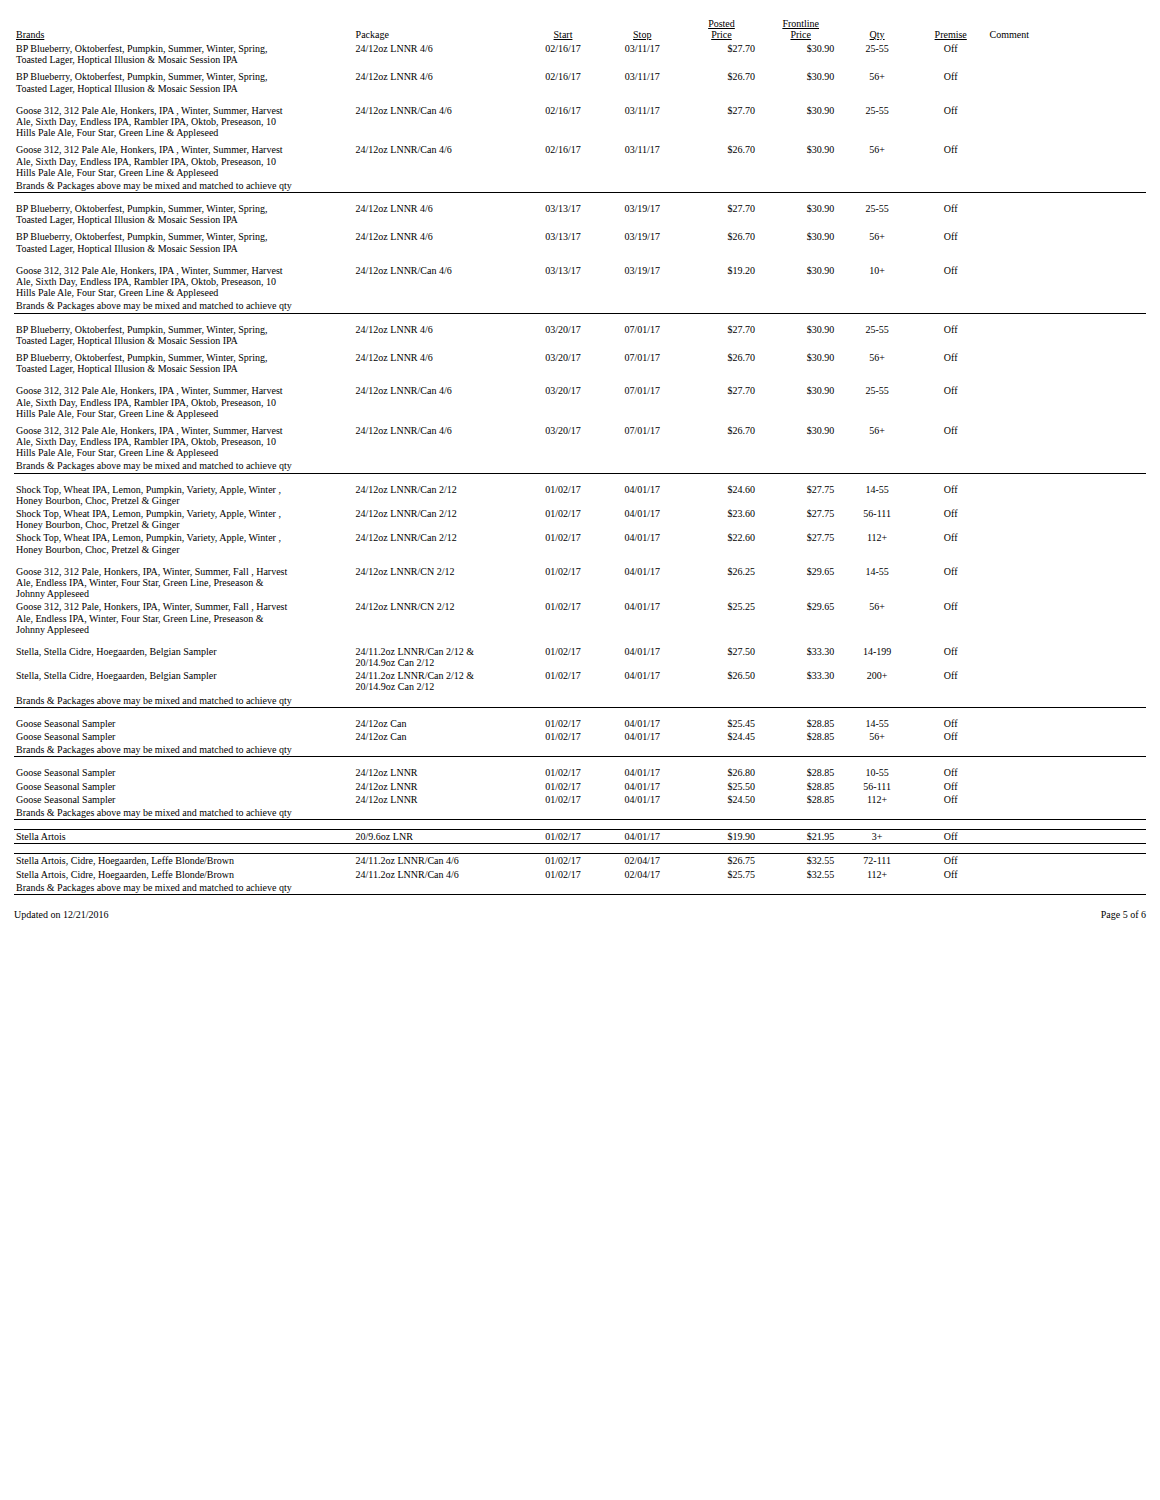| Brands | Package | Start | Stop | Posted Price | Frontline Price | Qty | Premise | Comment |
| --- | --- | --- | --- | --- | --- | --- | --- | --- |
| BP Blueberry, Oktoberfest, Pumpkin, Summer, Winter, Spring, Toasted Lager, Hoptical Illusion & Mosaic Session IPA | 24/12oz LNNR 4/6 | 02/16/17 | 03/11/17 | $27.70 | $30.90 | 25-55 | Off | |
| BP Blueberry, Oktoberfest, Pumpkin, Summer, Winter, Spring, Toasted Lager, Hoptical Illusion & Mosaic Session IPA | 24/12oz LNNR 4/6 | 02/16/17 | 03/11/17 | $26.70 | $30.90 | 56+ | Off | |
| Goose 312, 312 Pale Ale, Honkers, IPA , Winter, Summer, Harvest Ale, Sixth Day, Endless IPA, Rambler IPA, Oktob, Preseason, 10 Hills Pale Ale, Four Star, Green Line & Appleseed | 24/12oz LNNR/Can 4/6 | 02/16/17 | 03/11/17 | $27.70 | $30.90 | 25-55 | Off | |
| Goose 312, 312 Pale Ale, Honkers, IPA , Winter, Summer, Harvest Ale, Sixth Day, Endless IPA, Rambler IPA, Oktob, Preseason, 10 Hills Pale Ale, Four Star, Green Line & Appleseed | 24/12oz LNNR/Can 4/6 | 02/16/17 | 03/11/17 | $26.70 | $30.90 | 56+ | Off | |
| Brands & Packages above may be mixed and matched to achieve qty |
| BP Blueberry, Oktoberfest, Pumpkin, Summer, Winter, Spring, Toasted Lager, Hoptical Illusion & Mosaic Session IPA | 24/12oz LNNR 4/6 | 03/13/17 | 03/19/17 | $27.70 | $30.90 | 25-55 | Off | |
| BP Blueberry, Oktoberfest, Pumpkin, Summer, Winter, Spring, Toasted Lager, Hoptical Illusion & Mosaic Session IPA | 24/12oz LNNR 4/6 | 03/13/17 | 03/19/17 | $26.70 | $30.90 | 56+ | Off | |
| Goose 312, 312 Pale Ale, Honkers, IPA , Winter, Summer, Harvest Ale, Sixth Day, Endless IPA, Rambler IPA, Oktob, Preseason, 10 Hills Pale Ale, Four Star, Green Line & Appleseed | 24/12oz LNNR/Can 4/6 | 03/13/17 | 03/19/17 | $19.20 | $30.90 | 10+ | Off | |
| Brands & Packages above may be mixed and matched to achieve qty |
| BP Blueberry, Oktoberfest, Pumpkin, Summer, Winter, Spring, Toasted Lager, Hoptical Illusion & Mosaic Session IPA | 24/12oz LNNR 4/6 | 03/20/17 | 07/01/17 | $27.70 | $30.90 | 25-55 | Off | |
| BP Blueberry, Oktoberfest, Pumpkin, Summer, Winter, Spring, Toasted Lager, Hoptical Illusion & Mosaic Session IPA | 24/12oz LNNR 4/6 | 03/20/17 | 07/01/17 | $26.70 | $30.90 | 56+ | Off | |
| Goose 312, 312 Pale Ale, Honkers, IPA , Winter, Summer, Harvest Ale, Sixth Day, Endless IPA, Rambler IPA, Oktob, Preseason, 10 Hills Pale Ale, Four Star, Green Line & Appleseed | 24/12oz LNNR/Can 4/6 | 03/20/17 | 07/01/17 | $27.70 | $30.90 | 25-55 | Off | |
| Goose 312, 312 Pale Ale, Honkers, IPA , Winter, Summer, Harvest Ale, Sixth Day, Endless IPA, Rambler IPA, Oktob, Preseason, 10 Hills Pale Ale, Four Star, Green Line & Appleseed | 24/12oz LNNR/Can 4/6 | 03/20/17 | 07/01/17 | $26.70 | $30.90 | 56+ | Off | |
| Brands & Packages above may be mixed and matched to achieve qty |
| Shock Top, Wheat IPA, Lemon, Pumpkin, Variety, Apple, Winter , Honey Bourbon, Choc, Pretzel & Ginger | 24/12oz LNNR/Can 2/12 | 01/02/17 | 04/01/17 | $24.60 | $27.75 | 14-55 | Off | |
| Shock Top, Wheat IPA, Lemon, Pumpkin, Variety, Apple, Winter , Honey Bourbon, Choc, Pretzel & Ginger | 24/12oz LNNR/Can 2/12 | 01/02/17 | 04/01/17 | $23.60 | $27.75 | 56-111 | Off | |
| Shock Top, Wheat IPA, Lemon, Pumpkin, Variety, Apple, Winter , Honey Bourbon, Choc, Pretzel & Ginger | 24/12oz LNNR/Can 2/12 | 01/02/17 | 04/01/17 | $22.60 | $27.75 | 112+ | Off | |
| Goose 312, 312 Pale, Honkers, IPA, Winter, Summer, Fall , Harvest Ale, Endless IPA, Winter, Four Star, Green Line, Preseason & Johnny Appleseed | 24/12oz LNNR/CN 2/12 | 01/02/17 | 04/01/17 | $26.25 | $29.65 | 14-55 | Off | |
| Goose 312, 312 Pale, Honkers, IPA, Winter, Summer, Fall , Harvest Ale, Endless IPA, Winter, Four Star, Green Line, Preseason & Johnny Appleseed | 24/12oz LNNR/CN 2/12 | 01/02/17 | 04/01/17 | $25.25 | $29.65 | 56+ | Off | |
| Stella, Stella Cidre, Hoegaarden, Belgian Sampler | 24/11.2oz LNNR/Can 2/12 & 20/14.9oz Can 2/12 | 01/02/17 | 04/01/17 | $27.50 | $33.30 | 14-199 | Off | |
| Stella, Stella Cidre, Hoegaarden, Belgian Sampler | 24/11.2oz LNNR/Can 2/12 & 20/14.9oz Can 2/12 | 01/02/17 | 04/01/17 | $26.50 | $33.30 | 200+ | Off | |
| Brands & Packages above may be mixed and matched to achieve qty |
| Goose Seasonal Sampler | 24/12oz Can | 01/02/17 | 04/01/17 | $25.45 | $28.85 | 14-55 | Off | |
| Goose Seasonal Sampler | 24/12oz Can | 01/02/17 | 04/01/17 | $24.45 | $28.85 | 56+ | Off | |
| Brands & Packages above may be mixed and matched to achieve qty |
| Goose Seasonal Sampler | 24/12oz LNNR | 01/02/17 | 04/01/17 | $26.80 | $28.85 | 10-55 | Off | |
| Goose Seasonal Sampler | 24/12oz LNNR | 01/02/17 | 04/01/17 | $25.50 | $28.85 | 56-111 | Off | |
| Goose Seasonal Sampler | 24/12oz LNNR | 01/02/17 | 04/01/17 | $24.50 | $28.85 | 112+ | Off | |
| Brands & Packages above may be mixed and matched to achieve qty |
| Stella Artois | 20/9.6oz LNR | 01/02/17 | 04/01/17 | $19.90 | $21.95 | 3+ | Off | |
| Stella Artois, Cidre, Hoegaarden, Leffe Blonde/Brown | 24/11.2oz LNNR/Can 4/6 | 01/02/17 | 02/04/17 | $26.75 | $32.55 | 72-111 | Off | |
| Stella Artois, Cidre, Hoegaarden, Leffe Blonde/Brown | 24/11.2oz LNNR/Can 4/6 | 01/02/17 | 02/04/17 | $25.75 | $32.55 | 112+ | Off | |
| Brands & Packages above may be mixed and matched to achieve qty |
Updated on 12/21/2016
Page 5 of 6